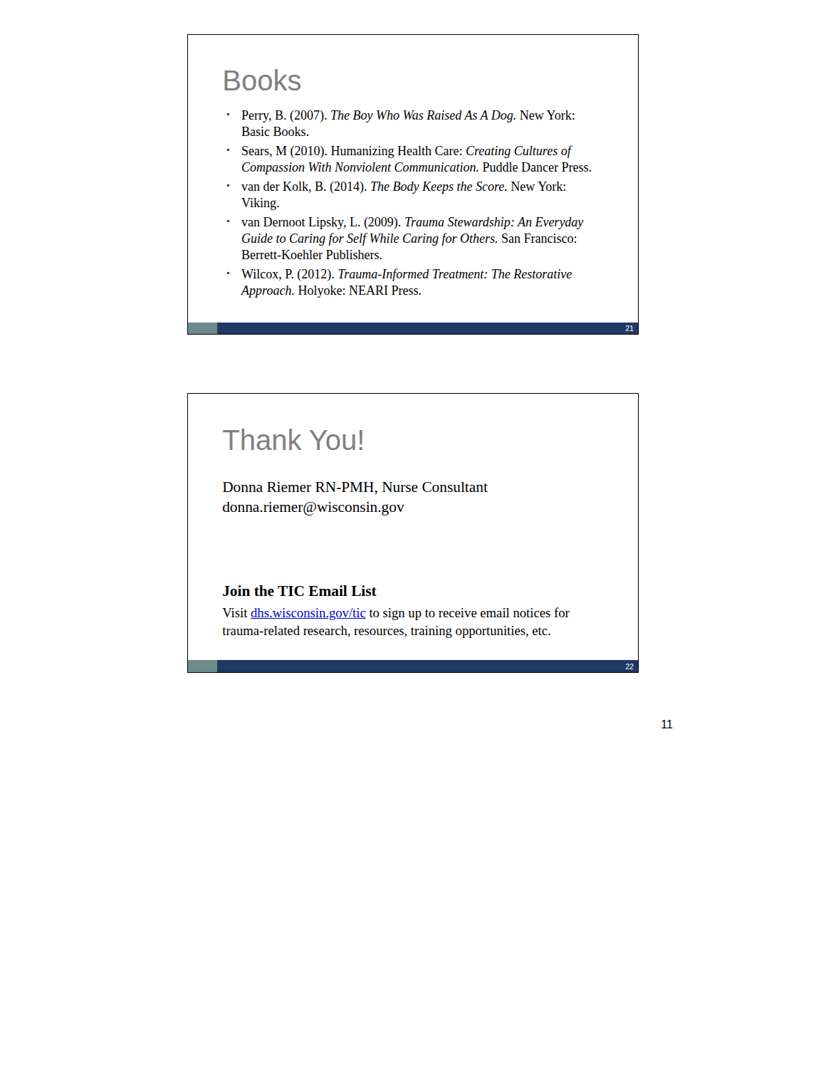Books
Perry, B. (2007). The Boy Who Was Raised As A Dog. New York: Basic Books.
Sears, M (2010). Humanizing Health Care: Creating Cultures of Compassion With Nonviolent Communication. Puddle Dancer Press.
van der Kolk, B. (2014). The Body Keeps the Score. New York: Viking.
van Dernoot Lipsky, L. (2009). Trauma Stewardship: An Everyday Guide to Caring for Self While Caring for Others. San Francisco: Berrett-Koehler Publishers.
Wilcox, P. (2012). Trauma-Informed Treatment: The Restorative Approach. Holyoke: NEARI Press.
21
Thank You!
Donna Riemer RN-PMH, Nurse Consultant donna.riemer@wisconsin.gov
Join the TIC Email List
Visit dhs.wisconsin.gov/tic to sign up to receive email notices for trauma-related research, resources, training opportunities, etc.
22
11